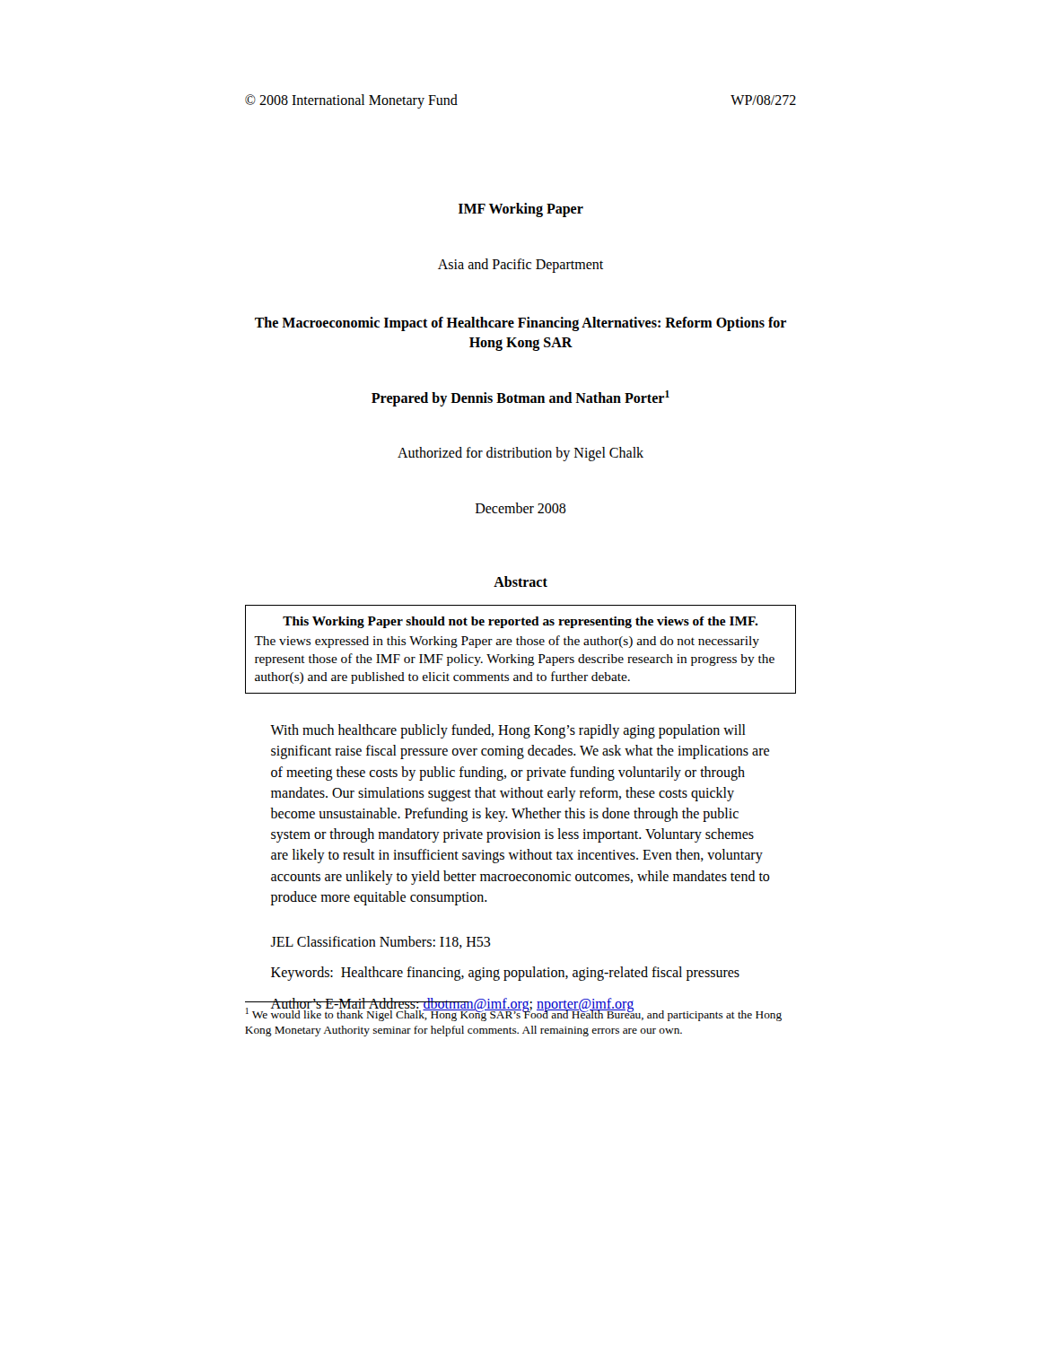© 2008 International Monetary Fund
WP/08/272
IMF Working Paper
Asia and Pacific Department
The Macroeconomic Impact of Healthcare Financing Alternatives: Reform Options for Hong Kong SAR
Prepared by Dennis Botman and Nathan Porter1
Authorized for distribution by Nigel Chalk
December 2008
Abstract
This Working Paper should not be reported as representing the views of the IMF.
The views expressed in this Working Paper are those of the author(s) and do not necessarily represent those of the IMF or IMF policy. Working Papers describe research in progress by the author(s) and are published to elicit comments and to further debate.
With much healthcare publicly funded, Hong Kong’s rapidly aging population will significant raise fiscal pressure over coming decades. We ask what the implications are of meeting these costs by public funding, or private funding voluntarily or through mandates. Our simulations suggest that without early reform, these costs quickly become unsustainable. Prefunding is key. Whether this is done through the public system or through mandatory private provision is less important. Voluntary schemes are likely to result in insufficient savings without tax incentives. Even then, voluntary accounts are unlikely to yield better macroeconomic outcomes, while mandates tend to produce more equitable consumption.
JEL Classification Numbers: I18, H53
Keywords: Healthcare financing, aging population, aging-related fiscal pressures
Author’s E-Mail Address: dbotman@imf.org; nporter@imf.org
1 We would like to thank Nigel Chalk, Hong Kong SAR’s Food and Health Bureau, and participants at the Hong Kong Monetary Authority seminar for helpful comments. All remaining errors are our own.